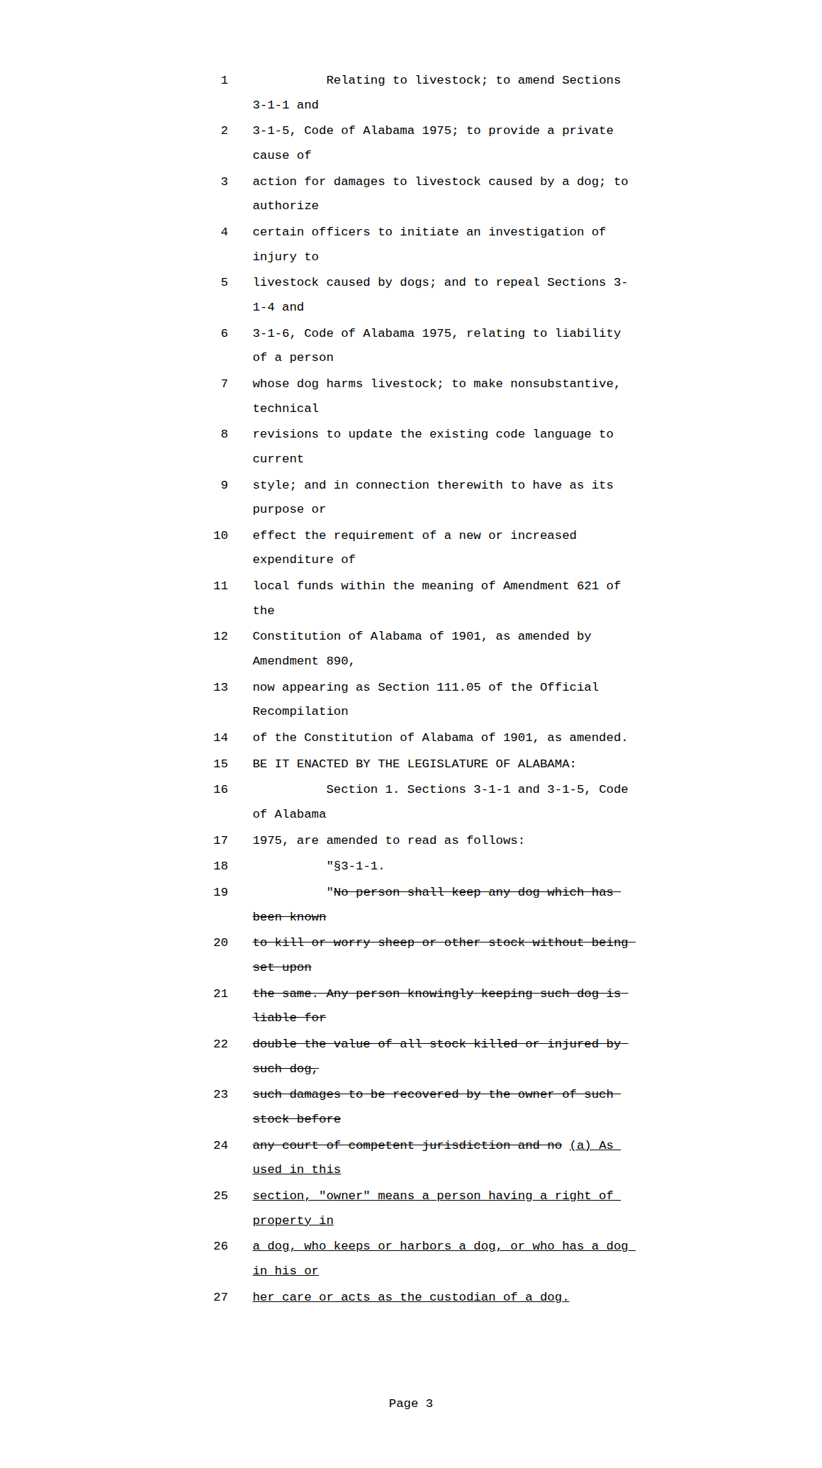| 1 | Relating to livestock; to amend Sections 3-1-1 and |
| 2 | 3-1-5, Code of Alabama 1975; to provide a private cause of |
| 3 | action for damages to livestock caused by a dog; to authorize |
| 4 | certain officers to initiate an investigation of injury to |
| 5 | livestock caused by dogs; and to repeal Sections 3-1-4 and |
| 6 | 3-1-6, Code of Alabama 1975, relating to liability of a person |
| 7 | whose dog harms livestock; to make nonsubstantive, technical |
| 8 | revisions to update the existing code language to current |
| 9 | style; and in connection therewith to have as its purpose or |
| 10 | effect the requirement of a new or increased expenditure of |
| 11 | local funds within the meaning of Amendment 621 of the |
| 12 | Constitution of Alabama of 1901, as amended by Amendment 890, |
| 13 | now appearing as Section 111.05 of the Official Recompilation |
| 14 | of the Constitution of Alabama of 1901, as amended. |
| 15 | BE IT ENACTED BY THE LEGISLATURE OF ALABAMA: |
| 16 | Section 1. Sections 3-1-1 and 3-1-5, Code of Alabama |
| 17 | 1975, are amended to read as follows: |
| 18 | "§3-1-1. |
| 19 | " No person shall keep any dog which has been known |
| 20 | to kill or worry sheep or other stock without being set upon |
| 21 | the same. Any person knowingly keeping such dog is liable for |
| 22 | double the value of all stock killed or injured by such dog, |
| 23 | such damages to be recovered by the owner of such stock before |
| 24 | any court of competent jurisdiction and no (a) As used in this |
| 25 | section, "owner" means a person having a right of property in |
| 26 | a dog, who keeps or harbors a dog, or who has a dog in his or |
| 27 | her care or acts as the custodian of a dog. |
Page 3